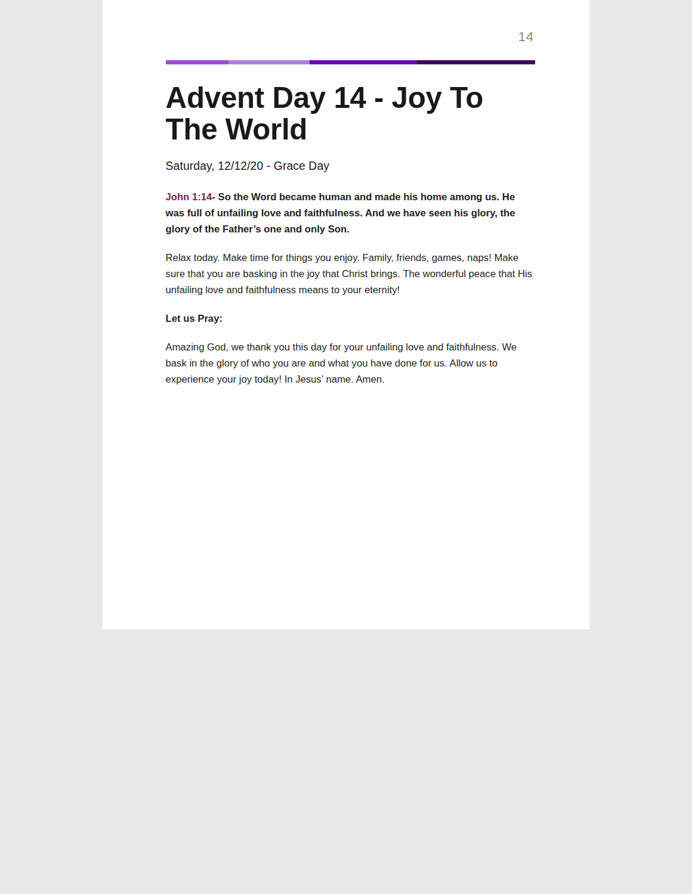14
Advent Day 14 - Joy To The World
Saturday, 12/12/20 - Grace Day
John 1:14- So the Word became human and made his home among us. He was full of unfailing love and faithfulness. And we have seen his glory, the glory of the Father’s one and only Son.
Relax today. Make time for things you enjoy. Family, friends, games, naps! Make sure that you are basking in the joy that Christ brings. The wonderful peace that His unfailing love and faithfulness means to your eternity!
Let us Pray:
Amazing God, we thank you this day for your unfailing love and faithfulness. We bask in the glory of who you are and what you have done for us. Allow us to experience your joy today! In Jesus’ name. Amen.